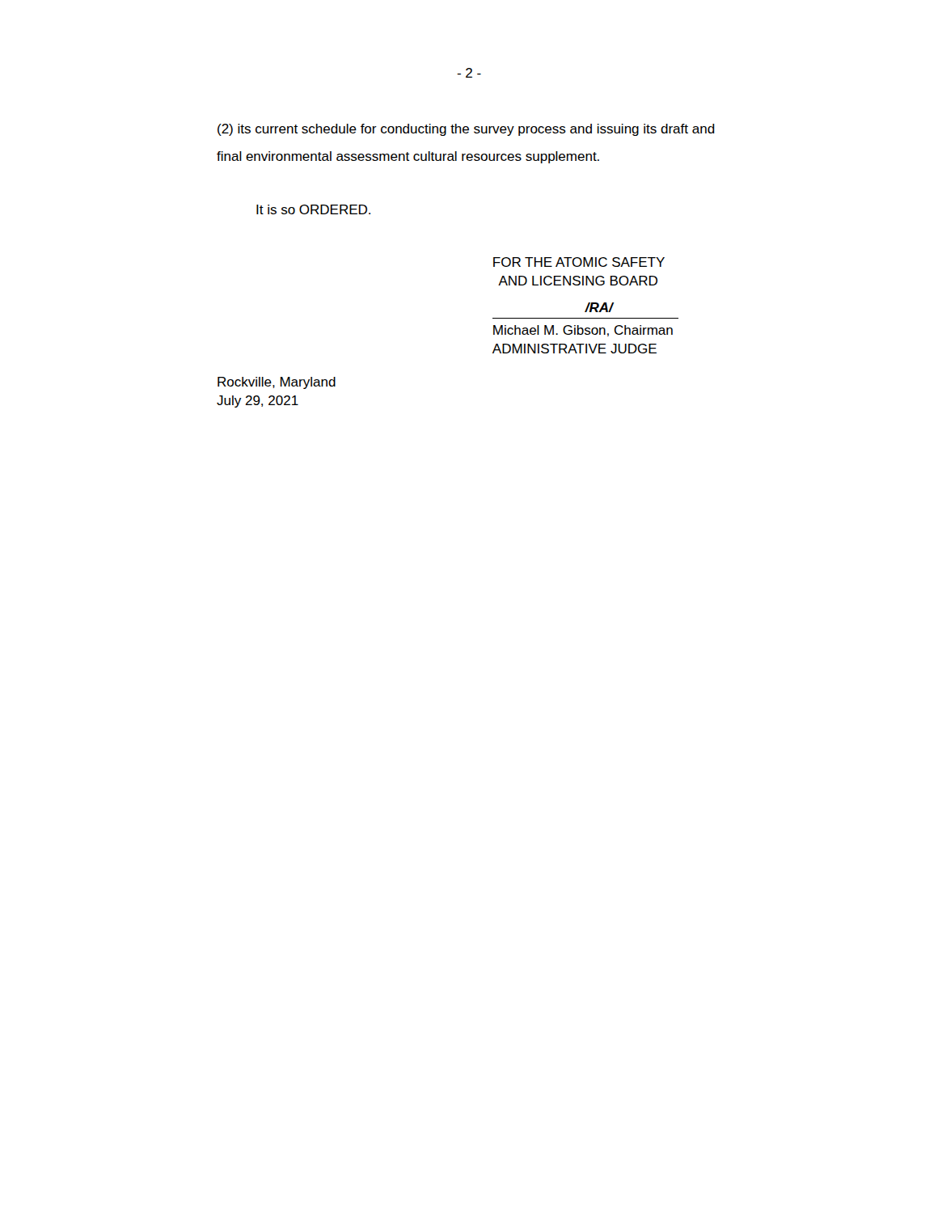- 2 -
(2) its current schedule for conducting the survey process and issuing its draft and final environmental assessment cultural resources supplement.
It is so ORDERED.
FOR THE ATOMIC SAFETY
AND LICENSING BOARD
/RA/
Michael M. Gibson, Chairman
ADMINISTRATIVE JUDGE
Rockville, Maryland
July 29, 2021